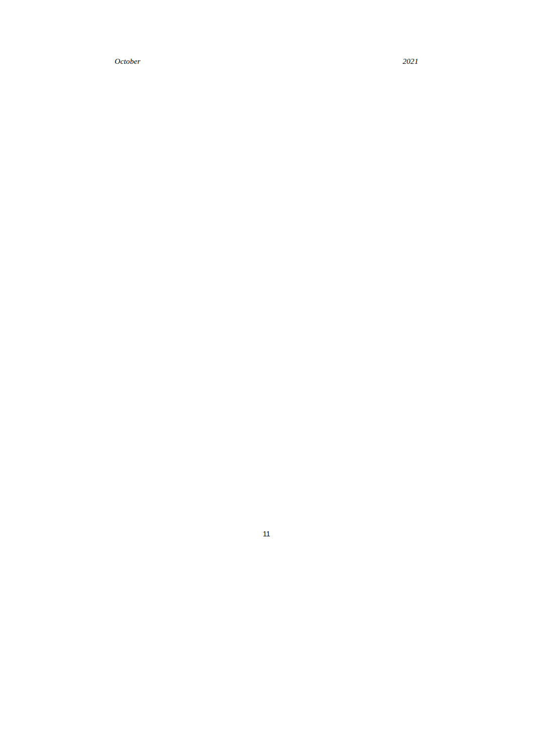October 2021
11